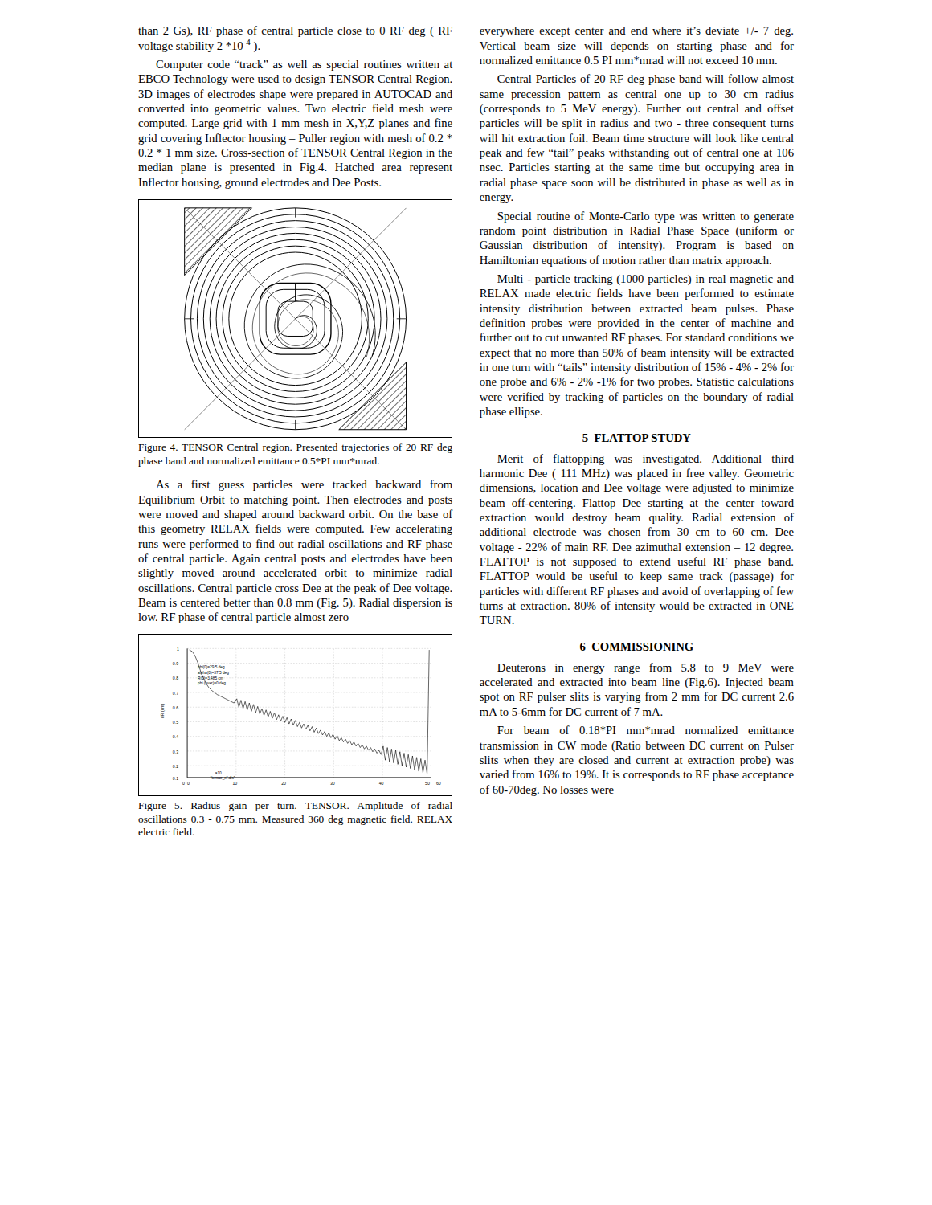than 2 Gs), RF phase of central particle close to 0 RF deg ( RF voltage stability 2 *10-4 ).
Computer code “track” as well as special routines written at EBCO Technology were used to design TENSOR Central Region. 3D images of electrodes shape were prepared in AUTOCAD and converted into geometric values. Two electric field mesh were computed. Large grid with 1 mm mesh in X,Y,Z planes and fine grid covering Inflector housing – Puller region with mesh of 0.2 * 0.2 * 1 mm size. Cross-section of TENSOR Central Region in the median plane is presented in Fig.4. Hatched area represent Inflector housing, ground electrodes and Dee Posts.
Figure 4. TENSOR Central region. Presented trajectories of 20 RF deg phase band and normalized emittance 0.5*PI mm*mrad.
As a first guess particles were tracked backward from Equilibrium Orbit to matching point. Then electrodes and posts were moved and shaped around backward orbit. On the base of this geometry RELAX fields were computed. Few accelerating runs were performed to find out radial oscillations and RF phase of central particle. Again central posts and electrodes have been slightly moved around accelerated orbit to minimize radial oscillations. Central particle cross Dee at the peak of Dee voltage. Beam is centered better than 0.8 mm (Fig. 5). Radial dispersion is low. RF phase of central particle almost zero
1 0.9 0.8 0.7 0.6 0.5 0.4 0.3 0.2 0.1 0 0 10 20 30 40 50 60 dR (cm) phi(0)=29.5 deg alpha(0)=37.5 deg R(0)=3.485 cm phi (aver)=0 deg a10 "tensor_x".dls"
Figure 5. Radius gain per turn. TENSOR. Amplitude of radial oscillations 0.3 - 0.75 mm. Measured 360 deg magnetic field. RELAX electric field.
everywhere except center and end where it’s deviate +/- 7 deg. Vertical beam size will depends on starting phase and for normalized emittance 0.5 PI mm*mrad will not exceed 10 mm.
Central Particles of 20 RF deg phase band will follow almost same precession pattern as central one up to 30 cm radius (corresponds to 5 MeV energy). Further out central and offset particles will be split in radius and two - three consequent turns will hit extraction foil. Beam time structure will look like central peak and few “tail” peaks withstanding out of central one at 106 nsec. Particles starting at the same time but occupying area in radial phase space soon will be distributed in phase as well as in energy.
Special routine of Monte-Carlo type was written to generate random point distribution in Radial Phase Space (uniform or Gaussian distribution of intensity). Program is based on Hamiltonian equations of motion rather than matrix approach.
Multi - particle tracking (1000 particles) in real magnetic and RELAX made electric fields have been performed to estimate intensity distribution between extracted beam pulses. Phase definition probes were provided in the center of machine and further out to cut unwanted RF phases. For standard conditions we expect that no more than 50% of beam intensity will be extracted in one turn with “tails” intensity distribution of 15% - 4% - 2% for one probe and 6% - 2% -1% for two probes. Statistic calculations were verified by tracking of particles on the boundary of radial phase ellipse.
5 Flattop Study
Merit of flattopping was investigated. Additional third harmonic Dee ( 111 MHz) was placed in free valley. Geometric dimensions, location and Dee voltage were adjusted to minimize beam off-centering. Flattop Dee starting at the center toward extraction would destroy beam quality. Radial extension of additional electrode was chosen from 30 cm to 60 cm. Dee voltage - 22% of main RF. Dee azimuthal extension – 12 degree. FLATTOP is not supposed to extend useful RF phase band. FLATTOP would be useful to keep same track (passage) for particles with different RF phases and avoid of overlapping of few turns at extraction. 80% of intensity would be extracted in ONE TURN.
6 Commissioning
Deuterons in energy range from 5.8 to 9 MeV were accelerated and extracted into beam line (Fig.6). Injected beam spot on RF pulser slits is varying from 2 mm for DC current 2.6 mA to 5-6mm for DC current of 7 mA.
For beam of 0.18*PI mm*mrad normalized emittance transmission in CW mode (Ratio between DC current on Pulser slits when they are closed and current at extraction probe) was varied from 16% to 19%. It is corresponds to RF phase acceptance of 60-70deg. No losses were